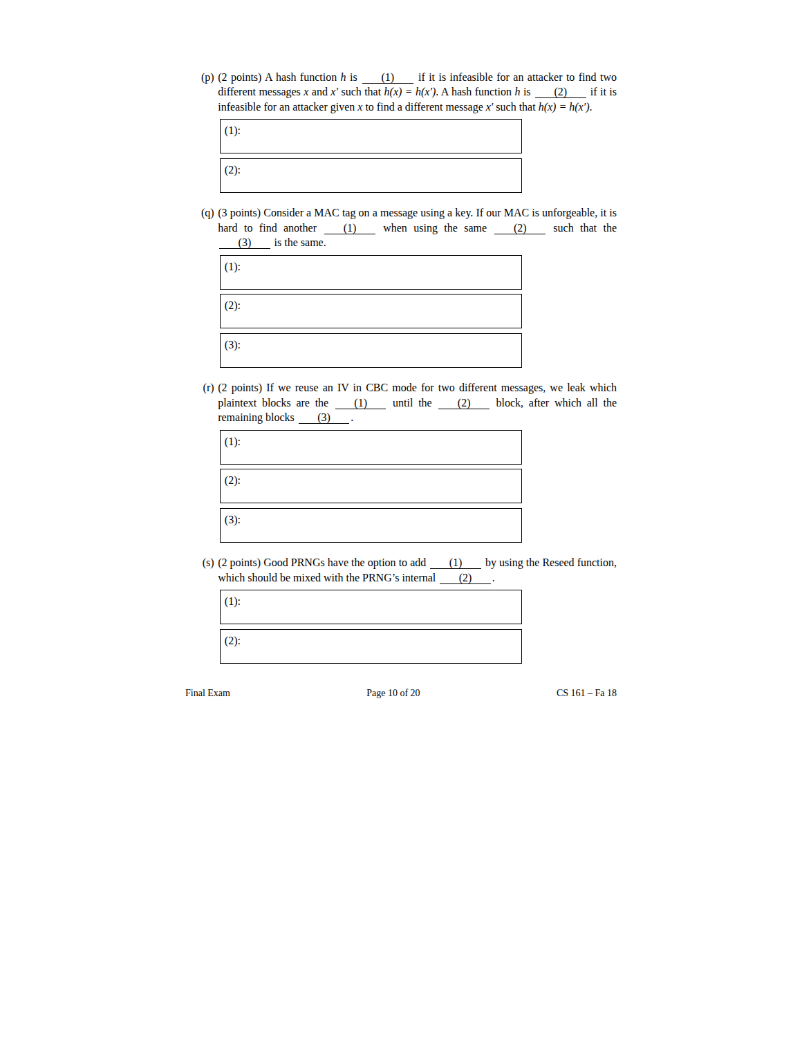(p)
(2 points) A hash function h is (1) if it is infeasible for an attacker to find two different messages x and x′ such that h(x) = h(x′). A hash function h is (2) if it is infeasible for an attacker given x to find a different message x′ such that h(x) = h(x′).
(1):
(2):
(q)
(3 points) Consider a MAC tag on a message using a key. If our MAC is unforgeable, it is hard to find another (1) when using the same (2) such that the (3) is the same.
(1):
(2):
(3):
(r)
(2 points) If we reuse an IV in CBC mode for two different messages, we leak which plaintext blocks are the (1) until the (2) block, after which all the remaining blocks (3).
(1):
(2):
(3):
(s)
(2 points) Good PRNGs have the option to add (1) by using the Reseed function, which should be mixed with the PRNG’s internal (2).
(1):
(2):
Final Exam
Page 10 of 20
CS 161 – Fa 18